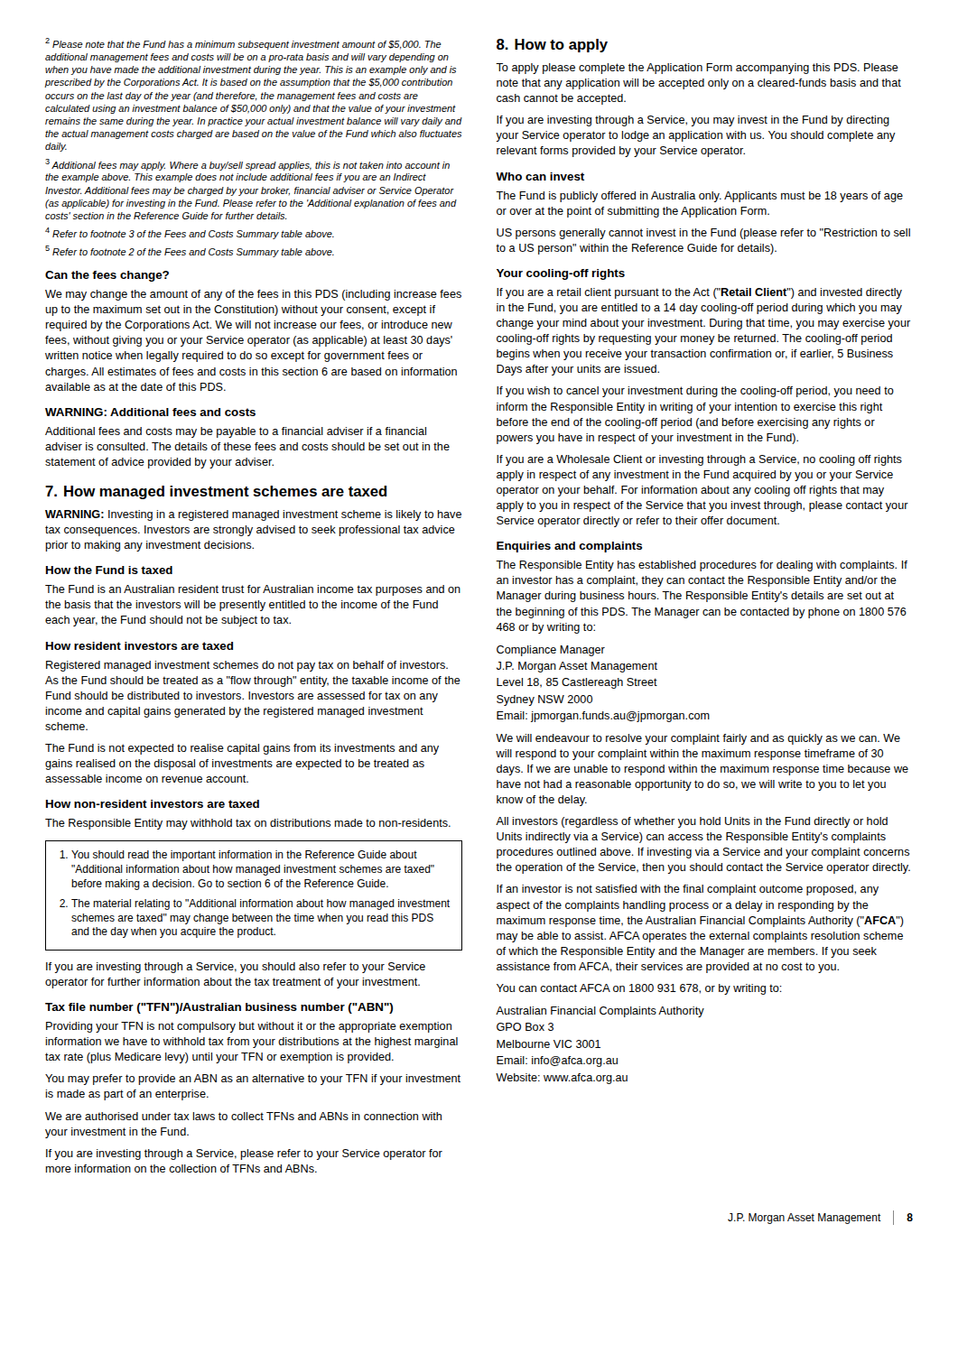2 Please note that the Fund has a minimum subsequent investment amount of $5,000. The additional management fees and costs will be on a pro-rata basis and will vary depending on when you have made the additional investment during the year. This is an example only and is prescribed by the Corporations Act. It is based on the assumption that the $5,000 contribution occurs on the last day of the year (and therefore, the management fees and costs are calculated using an investment balance of $50,000 only) and that the value of your investment remains the same during the year. In practice your actual investment balance will vary daily and the actual management costs charged are based on the value of the Fund which also fluctuates daily.
3 Additional fees may apply. Where a buy/sell spread applies, this is not taken into account in the example above. This example does not include additional fees if you are an Indirect Investor. Additional fees may be charged by your broker, financial adviser or Service Operator (as applicable) for investing in the Fund. Please refer to the 'Additional explanation of fees and costs' section in the Reference Guide for further details.
4 Refer to footnote 3 of the Fees and Costs Summary table above.
5 Refer to footnote 2 of the Fees and Costs Summary table above.
Can the fees change?
We may change the amount of any of the fees in this PDS (including increase fees up to the maximum set out in the Constitution) without your consent, except if required by the Corporations Act. We will not increase our fees, or introduce new fees, without giving you or your Service operator (as applicable) at least 30 days' written notice when legally required to do so except for government fees or charges. All estimates of fees and costs in this section 6 are based on information available as at the date of this PDS.
WARNING: Additional fees and costs
Additional fees and costs may be payable to a financial adviser if a financial adviser is consulted. The details of these fees and costs should be set out in the statement of advice provided by your adviser.
7. How managed investment schemes are taxed
WARNING: Investing in a registered managed investment scheme is likely to have tax consequences. Investors are strongly advised to seek professional tax advice prior to making any investment decisions.
How the Fund is taxed
The Fund is an Australian resident trust for Australian income tax purposes and on the basis that the investors will be presently entitled to the income of the Fund each year, the Fund should not be subject to tax.
How resident investors are taxed
Registered managed investment schemes do not pay tax on behalf of investors. As the Fund should be treated as a "flow through" entity, the taxable income of the Fund should be distributed to investors. Investors are assessed for tax on any income and capital gains generated by the registered managed investment scheme.
The Fund is not expected to realise capital gains from its investments and any gains realised on the disposal of investments are expected to be treated as assessable income on revenue account.
How non-resident investors are taxed
The Responsible Entity may withhold tax on distributions made to non-residents.
You should read the important information in the Reference Guide about "Additional information about how managed investment schemes are taxed" before making a decision. Go to section 6 of the Reference Guide.
The material relating to "Additional information about how managed investment schemes are taxed" may change between the time when you read this PDS and the day when you acquire the product.
If you are investing through a Service, you should also refer to your Service operator for further information about the tax treatment of your investment.
Tax file number ("TFN")/Australian business number ("ABN")
Providing your TFN is not compulsory but without it or the appropriate exemption information we have to withhold tax from your distributions at the highest marginal tax rate (plus Medicare levy) until your TFN or exemption is provided.
You may prefer to provide an ABN as an alternative to your TFN if your investment is made as part of an enterprise.
We are authorised under tax laws to collect TFNs and ABNs in connection with your investment in the Fund.
If you are investing through a Service, please refer to your Service operator for more information on the collection of TFNs and ABNs.
8. How to apply
To apply please complete the Application Form accompanying this PDS. Please note that any application will be accepted only on a cleared-funds basis and that cash cannot be accepted.
If you are investing through a Service, you may invest in the Fund by directing your Service operator to lodge an application with us. You should complete any relevant forms provided by your Service operator.
Who can invest
The Fund is publicly offered in Australia only. Applicants must be 18 years of age or over at the point of submitting the Application Form.
US persons generally cannot invest in the Fund (please refer to "Restriction to sell to a US person" within the Reference Guide for details).
Your cooling-off rights
If you are a retail client pursuant to the Act ("Retail Client") and invested directly in the Fund, you are entitled to a 14 day cooling-off period during which you may change your mind about your investment. During that time, you may exercise your cooling-off rights by requesting your money be returned. The cooling-off period begins when you receive your transaction confirmation or, if earlier, 5 Business Days after your units are issued.
If you wish to cancel your investment during the cooling-off period, you need to inform the Responsible Entity in writing of your intention to exercise this right before the end of the cooling-off period (and before exercising any rights or powers you have in respect of your investment in the Fund).
If you are a Wholesale Client or investing through a Service, no cooling off rights apply in respect of any investment in the Fund acquired by you or your Service operator on your behalf. For information about any cooling off rights that may apply to you in respect of the Service that you invest through, please contact your Service operator directly or refer to their offer document.
Enquiries and complaints
The Responsible Entity has established procedures for dealing with complaints. If an investor has a complaint, they can contact the Responsible Entity and/or the Manager during business hours. The Responsible Entity's details are set out at the beginning of this PDS. The Manager can be contacted by phone on 1800 576 468 or by writing to:
Compliance Manager
J.P. Morgan Asset Management
Level 18, 85 Castlereagh Street
Sydney NSW 2000
Email: jpmorgan.funds.au@jpmorgan.com
We will endeavour to resolve your complaint fairly and as quickly as we can. We will respond to your complaint within the maximum response timeframe of 30 days. If we are unable to respond within the maximum response time because we have not had a reasonable opportunity to do so, we will write to you to let you know of the delay.
All investors (regardless of whether you hold Units in the Fund directly or hold Units indirectly via a Service) can access the Responsible Entity's complaints procedures outlined above. If investing via a Service and your complaint concerns the operation of the Service, then you should contact the Service operator directly.
If an investor is not satisfied with the final complaint outcome proposed, any aspect of the complaints handling process or a delay in responding by the maximum response time, the Australian Financial Complaints Authority ("AFCA") may be able to assist. AFCA operates the external complaints resolution scheme of which the Responsible Entity and the Manager are members. If you seek assistance from AFCA, their services are provided at no cost to you.
You can contact AFCA on 1800 931 678, or by writing to:
Australian Financial Complaints Authority
GPO Box 3
Melbourne VIC 3001
Email: info@afca.org.au
Website: www.afca.org.au
J.P. Morgan Asset Management 8